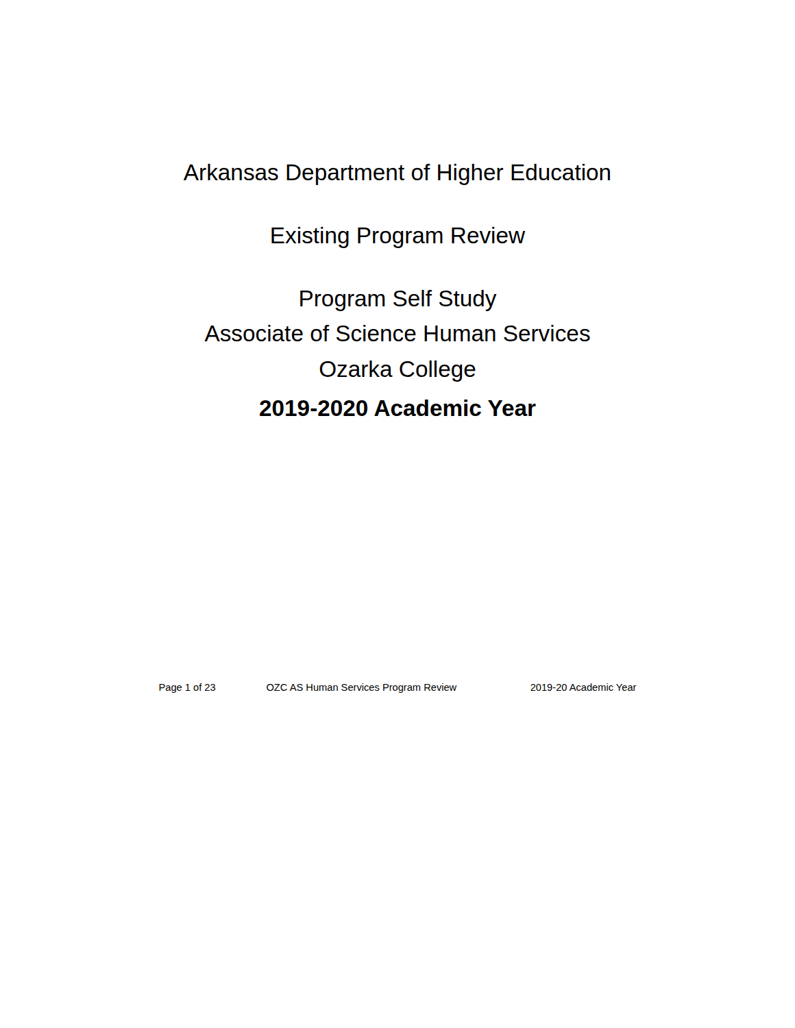Arkansas Department of Higher Education
Existing Program Review
Program Self Study
Associate of Science Human Services
Ozarka College
2019-2020 Academic Year
Page 1 of 23 OZC AS Human Services Program Review 2019-20 Academic Year